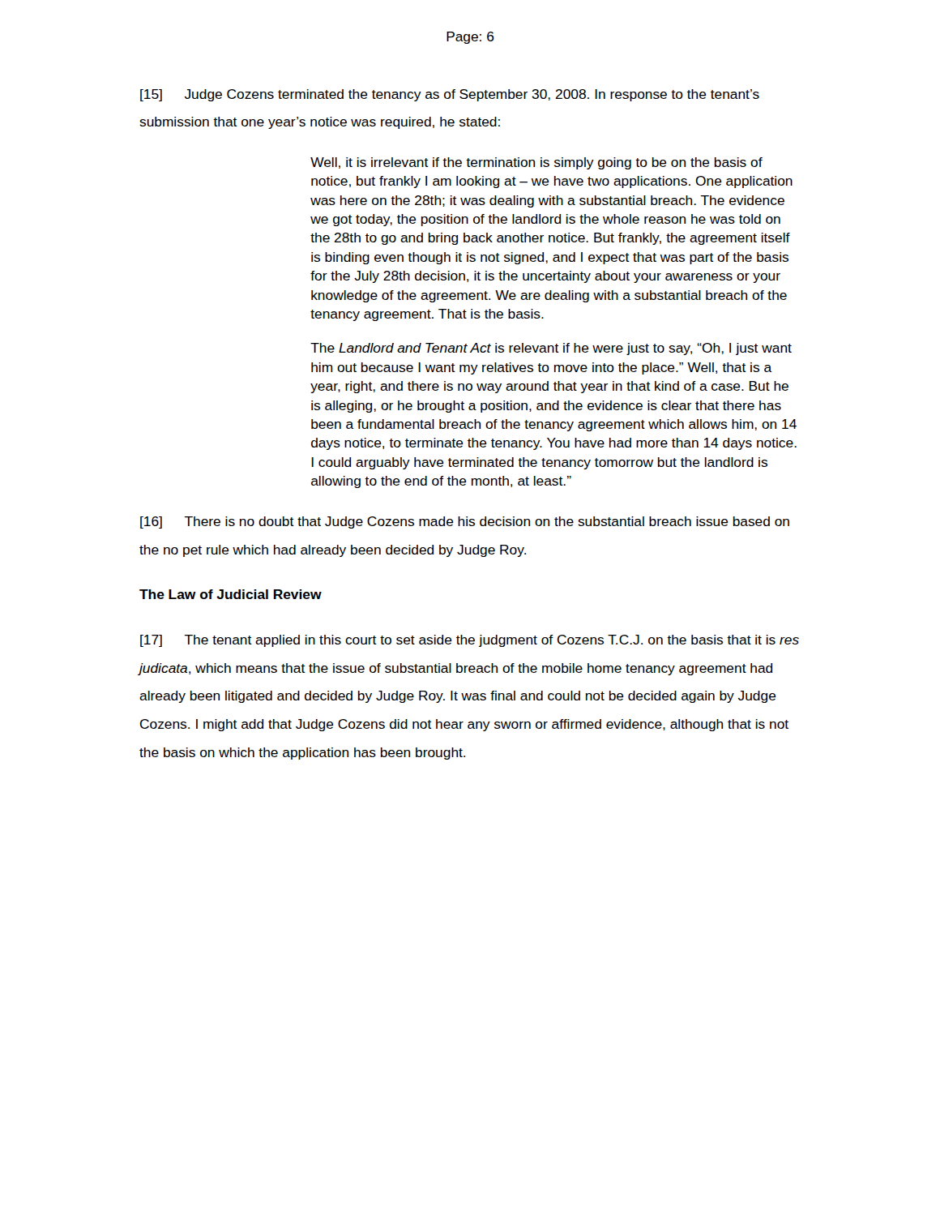Page: 6
[15] Judge Cozens terminated the tenancy as of September 30, 2008. In response to the tenant’s submission that one year’s notice was required, he stated:
Well, it is irrelevant if the termination is simply going to be on the basis of notice, but frankly I am looking at – we have two applications. One application was here on the 28th; it was dealing with a substantial breach. The evidence we got today, the position of the landlord is the whole reason he was told on the 28th to go and bring back another notice. But frankly, the agreement itself is binding even though it is not signed, and I expect that was part of the basis for the July 28th decision, it is the uncertainty about your awareness or your knowledge of the agreement. We are dealing with a substantial breach of the tenancy agreement. That is the basis.
The Landlord and Tenant Act is relevant if he were just to say, “Oh, I just want him out because I want my relatives to move into the place.” Well, that is a year, right, and there is no way around that year in that kind of a case. But he is alleging, or he brought a position, and the evidence is clear that there has been a fundamental breach of the tenancy agreement which allows him, on 14 days notice, to terminate the tenancy. You have had more than 14 days notice. I could arguably have terminated the tenancy tomorrow but the landlord is allowing to the end of the month, at least.”
[16] There is no doubt that Judge Cozens made his decision on the substantial breach issue based on the no pet rule which had already been decided by Judge Roy.
The Law of Judicial Review
[17] The tenant applied in this court to set aside the judgment of Cozens T.C.J. on the basis that it is res judicata, which means that the issue of substantial breach of the mobile home tenancy agreement had already been litigated and decided by Judge Roy. It was final and could not be decided again by Judge Cozens. I might add that Judge Cozens did not hear any sworn or affirmed evidence, although that is not the basis on which the application has been brought.